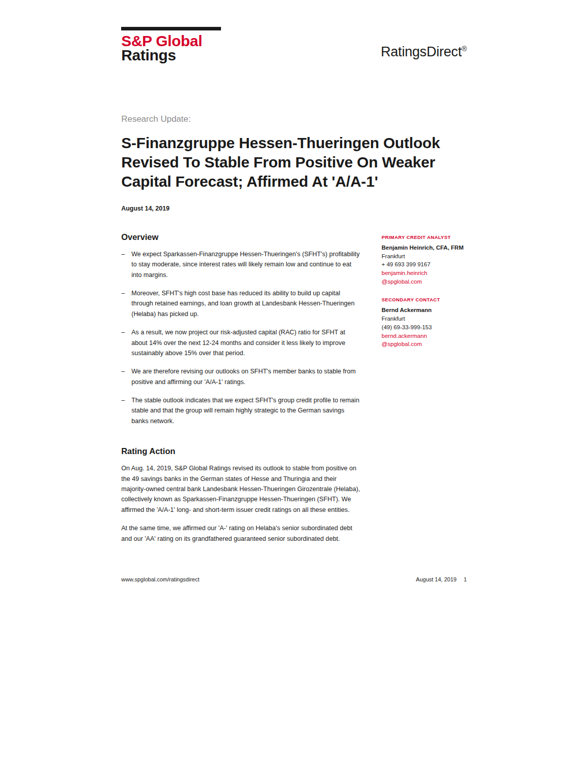S&P Global
Ratings
RatingsDirect®
Research Update:
S-Finanzgruppe Hessen-Thueringen Outlook Revised To Stable From Positive On Weaker Capital Forecast; Affirmed At 'A/A-1'
August 14, 2019
Overview
We expect Sparkassen-Finanzgruppe Hessen-Thueringen's (SFHT's) profitability to stay moderate, since interest rates will likely remain low and continue to eat into margins.
Moreover, SFHT's high cost base has reduced its ability to build up capital through retained earnings, and loan growth at Landesbank Hessen-Thueringen (Helaba) has picked up.
As a result, we now project our risk-adjusted capital (RAC) ratio for SFHT at about 14% over the next 12-24 months and consider it less likely to improve sustainably above 15% over that period.
We are therefore revising our outlooks on SFHT's member banks to stable from positive and affirming our 'A/A-1' ratings.
The stable outlook indicates that we expect SFHT's group credit profile to remain stable and that the group will remain highly strategic to the German savings banks network.
Rating Action
On Aug. 14, 2019, S&P Global Ratings revised its outlook to stable from positive on the 49 savings banks in the German states of Hesse and Thuringia and their majority-owned central bank Landesbank Hessen-Thueringen Girozentrale (Helaba), collectively known as Sparkassen-Finanzgruppe Hessen-Thueringen (SFHT). We affirmed the 'A/A-1' long- and short-term issuer credit ratings on all these entities.
At the same time, we affirmed our 'A-' rating on Helaba's senior subordinated debt and our 'AA' rating on its grandfathered guaranteed senior subordinated debt.
PRIMARY CREDIT ANALYST
Benjamin Heinrich, CFA, FRM
Frankfurt
+ 49 693 399 9167
benjamin.heinrich
@spglobal.com
SECONDARY CONTACT
Bernd Ackermann
Frankfurt
(49) 69-33-999-153
bernd.ackermann
@spglobal.com
www.spglobal.com/ratingsdirect
August 14, 20191